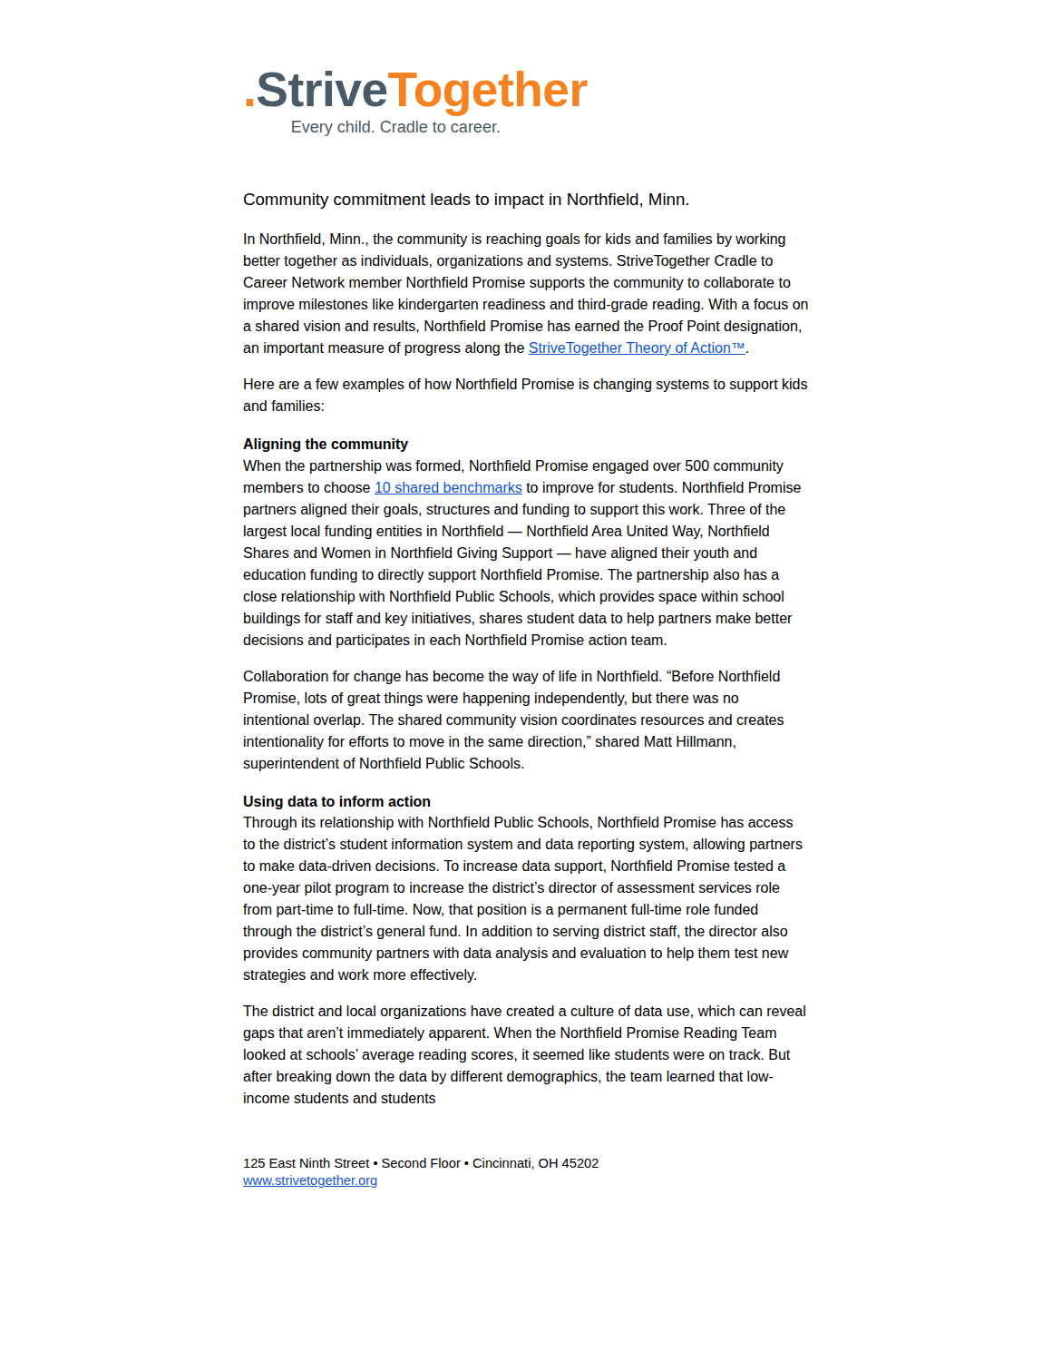. Strive Together
Every child. Cradle to career.
Community commitment leads to impact in Northfield, Minn.
In Northfield, Minn., the community is reaching goals for kids and families by working better together as individuals, organizations and systems. StriveTogether Cradle to Career Network member Northfield Promise supports the community to collaborate to improve milestones like kindergarten readiness and third-grade reading. With a focus on a shared vision and results, Northfield Promise has earned the Proof Point designation, an important measure of progress along the StriveTogether Theory of Action™.
Here are a few examples of how Northfield Promise is changing systems to support kids and families:
Aligning the community
When the partnership was formed, Northfield Promise engaged over 500 community members to choose 10 shared benchmarks to improve for students. Northfield Promise partners aligned their goals, structures and funding to support this work. Three of the largest local funding entities in Northfield — Northfield Area United Way, Northfield Shares and Women in Northfield Giving Support — have aligned their youth and education funding to directly support Northfield Promise. The partnership also has a close relationship with Northfield Public Schools, which provides space within school buildings for staff and key initiatives, shares student data to help partners make better decisions and participates in each Northfield Promise action team.
Collaboration for change has become the way of life in Northfield. “Before Northfield Promise, lots of great things were happening independently, but there was no intentional overlap. The shared community vision coordinates resources and creates intentionality for efforts to move in the same direction,” shared Matt Hillmann, superintendent of Northfield Public Schools.
Using data to inform action
Through its relationship with Northfield Public Schools, Northfield Promise has access to the district’s student information system and data reporting system, allowing partners to make data-driven decisions. To increase data support, Northfield Promise tested a one-year pilot program to increase the district’s director of assessment services role from part-time to full-time. Now, that position is a permanent full-time role funded through the district’s general fund. In addition to serving district staff, the director also provides community partners with data analysis and evaluation to help them test new strategies and work more effectively.
The district and local organizations have created a culture of data use, which can reveal gaps that aren’t immediately apparent. When the Northfield Promise Reading Team looked at schools’ average reading scores, it seemed like students were on track. But after breaking down the data by different demographics, the team learned that low-income students and students
125 East Ninth Street • Second Floor • Cincinnati, OH 45202
www.strivetogether.org